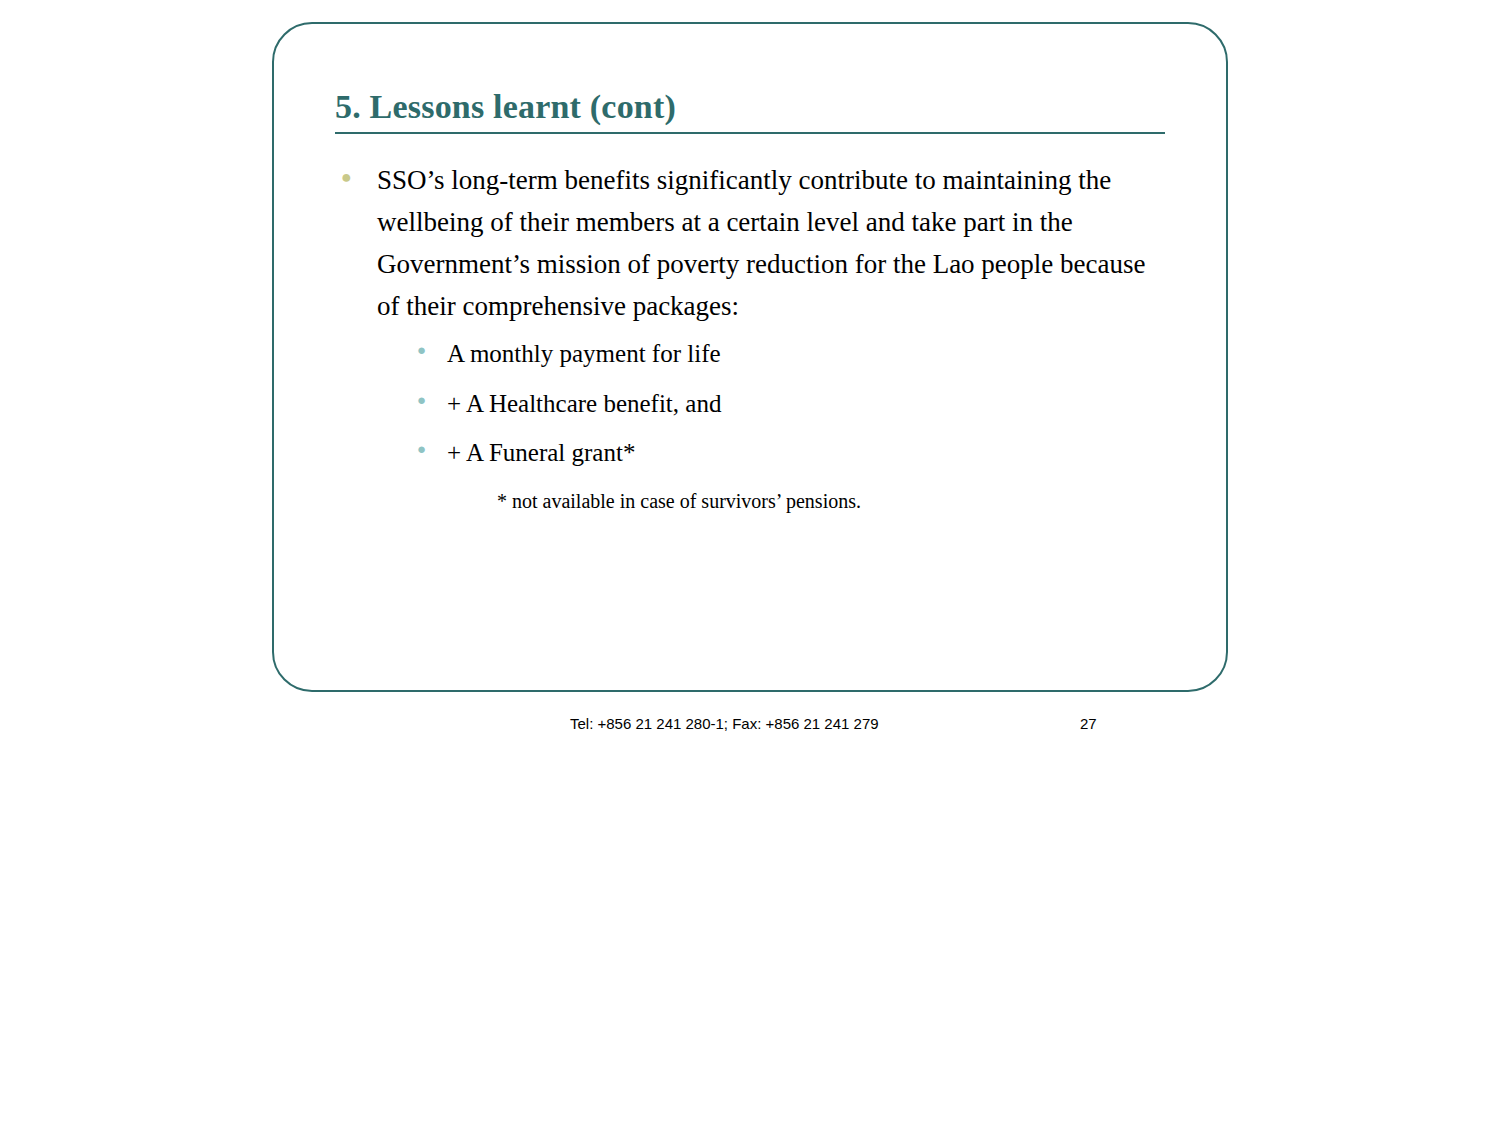5. Lessons learnt (cont)
SSO’s long-term benefits significantly contribute to maintaining the wellbeing of their members at a certain level and take part in the Government’s mission of poverty reduction for the Lao people because of their comprehensive packages:
A monthly payment for life
+ A Healthcare benefit, and
+ A Funeral grant*
* not available in case of survivors’ pensions.
Tel: +856 21 241 280-1; Fax: +856 21 241 279 27